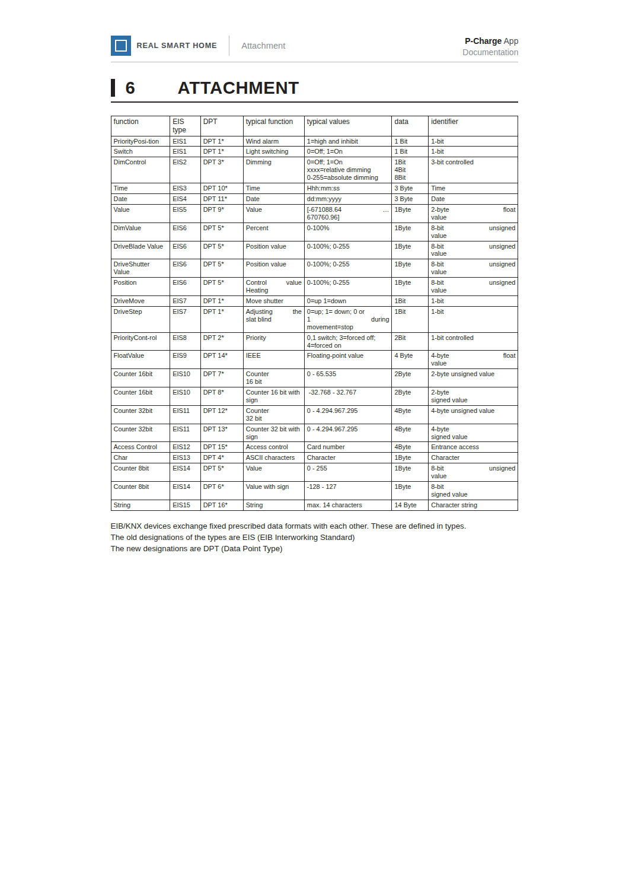REAL SMART HOME
Attachment
P-Charge App
Documentation
6
ATTACHMENT
| function | EIS type | DPT | typical function | typical values | data | identifier |
| --- | --- | --- | --- | --- | --- | --- |
| PriorityPosi-tion | EIS1 | DPT 1* | Wind alarm | 1=high and inhibit | 1 Bit | 1-bit |
| Switch | EIS1 | DPT 1* | Light switching | 0=Off; 1=On | 1 Bit | 1-bit |
| DimControl | EIS2 | DPT 3* | Dimming | 0=Off; 1=On xxxx=relative dimming 0-255=absolute dimming | 1Bit 4Bit 8Bit | 3-bit controlled |
| Time | EIS3 | DPT 10* | Time | Hhh:mm:ss | 3 Byte | Time |
| Date | EIS4 | DPT 11* | Date | dd:mm:yyyy | 3 Byte | Date |
| Value | EIS5 | DPT 9* | Value | [-671088.64 … 670760.96] | 1Byte | 2-byte float value |
| DimValue | EIS6 | DPT 5* | Percent | 0-100% | 1Byte | 8-bit unsigned value |
| DriveBlade Value | EIS6 | DPT 5* | Position value | 0-100%; 0-255 | 1Byte | 8-bit unsigned value |
| DriveShutter Value | EIS6 | DPT 5* | Position value | 0-100%; 0-255 | 1Byte | 8-bit unsigned value |
| Position | EIS6 | DPT 5* | Control value Heating | 0-100%; 0-255 | 1Byte | 8-bit unsigned value |
| DriveMove | EIS7 | DPT 1* | Move shutter | 0=up 1=down | 1Bit | 1-bit |
| DriveStep | EIS7 | DPT 1* | Adjusting the slat blind | 0=up; 1= down; 0 or 1 during movement=stop | 1Bit | 1-bit |
| PriorityCont-rol | EIS8 | DPT 2* | Priority | 0,1 switch; 3=forced off; 4=forced on | 2Bit | 1-bit controlled |
| FloatValue | EIS9 | DPT 14* | IEEE | Floating-point value | 4 Byte | 4-byte float value |
| Counter 16bit | EIS10 | DPT 7* | Counter 16 bit | 0 - 65.535 | 2Byte | 2-byte unsigned value |
| Counter 16bit | EIS10 | DPT 8* | Counter 16 bit with sign | -32.768 - 32.767 | 2Byte | 2-byte signed value |
| Counter 32bit | EIS11 | DPT 12* | Counter 32 bit | 0 - 4.294.967.295 | 4Byte | 4-byte unsigned value |
| Counter 32bit | EIS11 | DPT 13* | Counter 32 bit with sign | 0 - 4.294.967.295 | 4Byte | 4-byte signed value |
| Access Control | EIS12 | DPT 15* | Access control | Card number | 4Byte | Entrance access |
| Char | EIS13 | DPT 4* | ASCII characters | Character | 1Byte | Character |
| Counter 8bit | EIS14 | DPT 5* | Value | 0 - 255 | 1Byte | 8-bit unsigned value |
| Counter 8bit | EIS14 | DPT 6* | Value with sign | -128 - 127 | 1Byte | 8-bit signed value |
| String | EIS15 | DPT 16* | String | max. 14 characters | 14 Byte | Character string |
EIB/KNX devices exchange fixed prescribed data formats with each other. These are defined in types.
The old designations of the types are EIS (EIB Interworking Standard)
The new designations are DPT (Data Point Type)